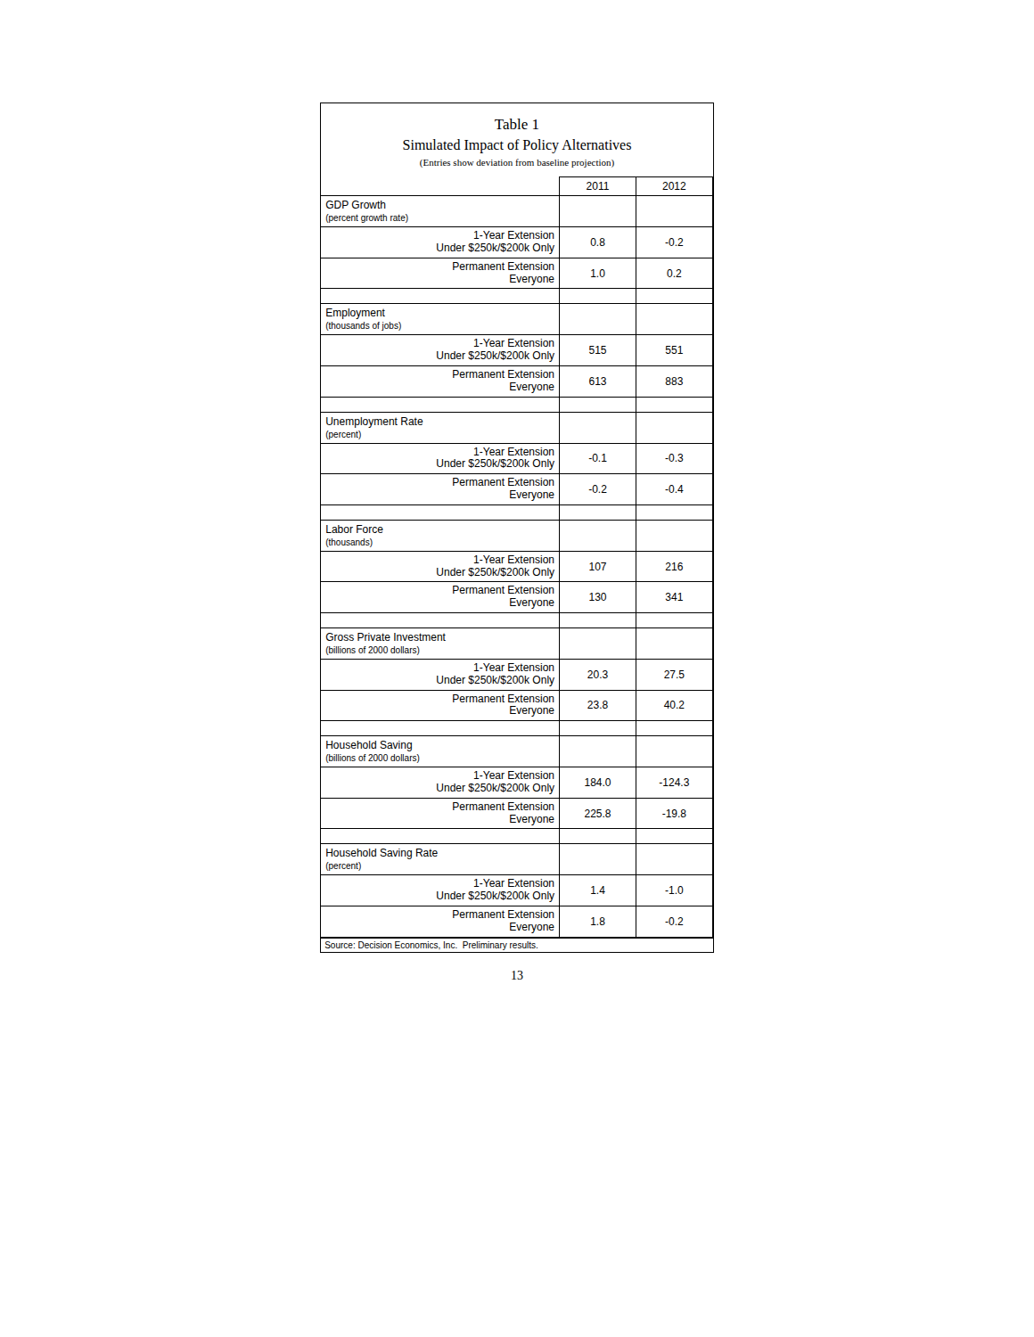Table 1
Simulated Impact of Policy Alternatives
(Entries show deviation from baseline projection)
| | 2011 | 2012 |
| --- | --- | --- |
| GDP Growth (percent growth rate) | | |
| 1-Year Extension Under $250k/$200k Only | 0.8 | -0.2 |
| Permanent Extension Everyone | 1.0 | 0.2 |
| Employment (thousands of jobs) | | |
| 1-Year Extension Under $250k/$200k Only | 515 | 551 |
| Permanent Extension Everyone | 613 | 883 |
| Unemployment Rate (percent) | | |
| 1-Year Extension Under $250k/$200k Only | -0.1 | -0.3 |
| Permanent Extension Everyone | -0.2 | -0.4 |
| Labor Force (thousands) | | |
| 1-Year Extension Under $250k/$200k Only | 107 | 216 |
| Permanent Extension Everyone | 130 | 341 |
| Gross Private Investment (billions of 2000 dollars) | | |
| 1-Year Extension Under $250k/$200k Only | 20.3 | 27.5 |
| Permanent Extension Everyone | 23.8 | 40.2 |
| Household Saving (billions of 2000 dollars) | | |
| 1-Year Extension Under $250k/$200k Only | 184.0 | -124.3 |
| Permanent Extension Everyone | 225.8 | -19.8 |
| Household Saving Rate (percent) | | |
| 1-Year Extension Under $250k/$200k Only | 1.4 | -1.0 |
| Permanent Extension Everyone | 1.8 | -0.2 |
Source: Decision Economics, Inc. Preliminary results.
13